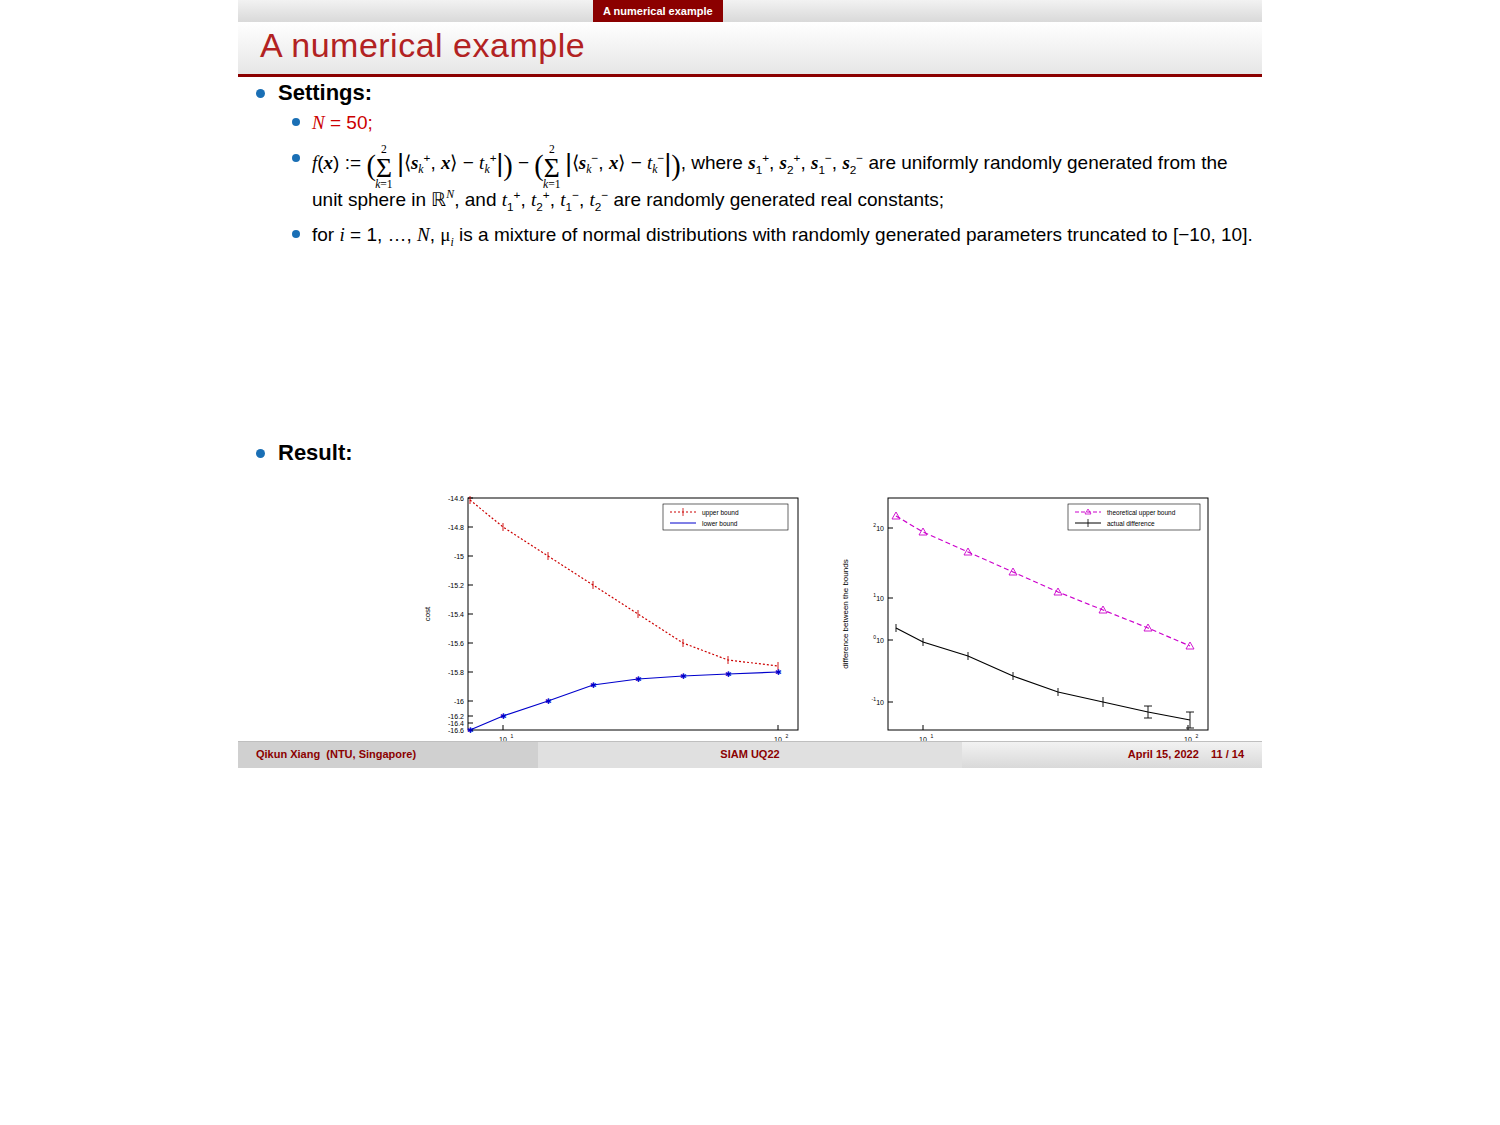A numerical example
A numerical example
Settings:
N = 50;
f(x) := (Σ2 k=1 |⟨sk+, x⟩ − tk+|) − (Σ2 k=1 |⟨sk−, x⟩ − tk−|), where s1+, s2+, s1−, s2− are uniformly randomly generated from the unit sphere in ℝN, and t1+, t2+, t1−, t2− are randomly generated real constants;
for i = 1, …, N, μi is a mixture of normal distributions with randomly generated parameters truncated to [−10, 10].
Result:
-14.6 -14.8 -15 -15.2 -15.4 -15.6 -15.8 -16 -16.2 -16.4 -16.6 10 1 10 2 number of knots cost upper bound lower bound ✱ ✱ ✱ ✱ ✱ ✱ ✱ ✱
10 2 10 1 10 0 10 -1 10 1 10 2 number of knots difference between the bounds theoretical upper bound actual difference
Qikun Xiang (NTU, Singapore)
SIAM UQ22
April 15, 2022 11 / 14